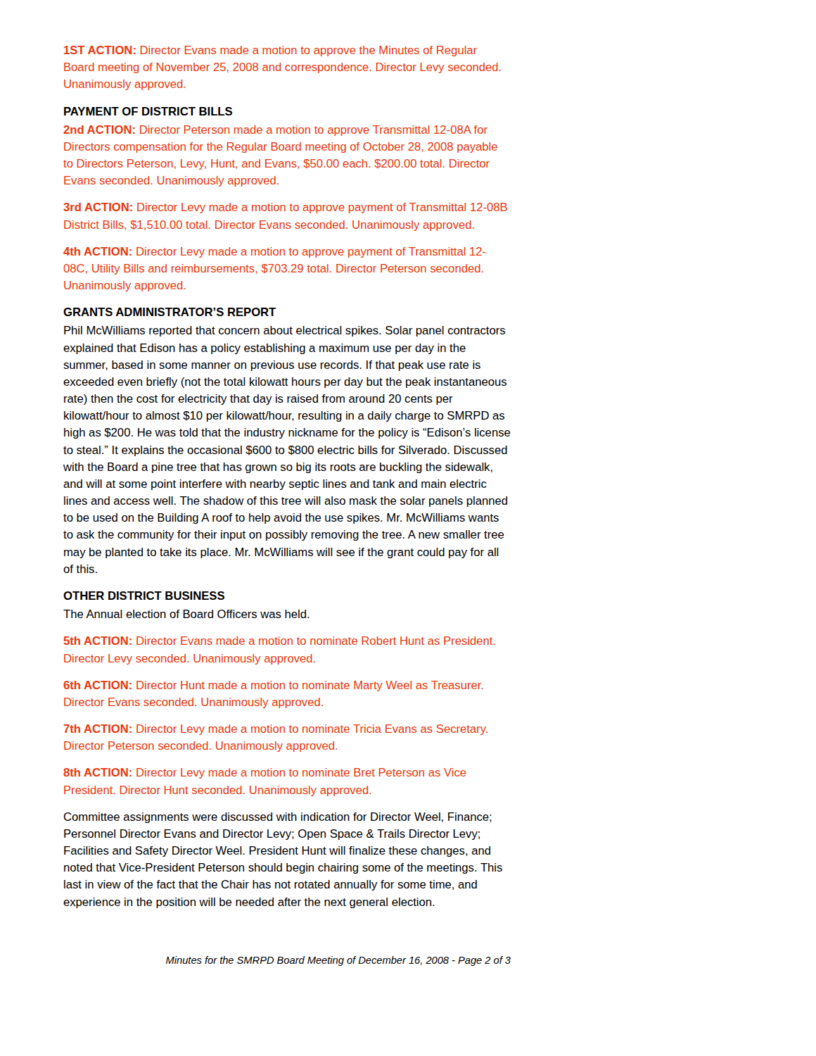1ST ACTION: Director Evans made a motion to approve the Minutes of Regular Board meeting of November 25, 2008 and correspondence. Director Levy seconded. Unanimously approved.
Payment of District Bills
2nd ACTION: Director Peterson made a motion to approve Transmittal 12-08A for Directors compensation for the Regular Board meeting of October 28, 2008 payable to Directors Peterson, Levy, Hunt, and Evans, $50.00 each. $200.00 total. Director Evans seconded. Unanimously approved.
3rd ACTION: Director Levy made a motion to approve payment of Transmittal 12-08B District Bills, $1,510.00 total. Director Evans seconded. Unanimously approved.
4th ACTION: Director Levy made a motion to approve payment of Transmittal 12-08C, Utility Bills and reimbursements, $703.29 total. Director Peterson seconded. Unanimously approved.
Grants Administrator’s Report
Phil McWilliams reported that concern about electrical spikes. Solar panel contractors explained that Edison has a policy establishing a maximum use per day in the summer, based in some manner on previous use records. If that peak use rate is exceeded even briefly (not the total kilowatt hours per day but the peak instantaneous rate) then the cost for electricity that day is raised from around 20 cents per kilowatt/hour to almost $10 per kilowatt/hour, resulting in a daily charge to SMRPD as high as $200. He was told that the industry nickname for the policy is “Edison’s license to steal.” It explains the occasional $600 to $800 electric bills for Silverado. Discussed with the Board a pine tree that has grown so big its roots are buckling the sidewalk, and will at some point interfere with nearby septic lines and tank and main electric lines and access well. The shadow of this tree will also mask the solar panels planned to be used on the Building A roof to help avoid the use spikes. Mr. McWilliams wants to ask the community for their input on possibly removing the tree. A new smaller tree may be planted to take its place. Mr. McWilliams will see if the grant could pay for all of this.
Other District Business
The Annual election of Board Officers was held.
5th ACTION: Director Evans made a motion to nominate Robert Hunt as President. Director Levy seconded. Unanimously approved.
6th ACTION: Director Hunt made a motion to nominate Marty Weel as Treasurer. Director Evans seconded. Unanimously approved.
7th ACTION: Director Levy made a motion to nominate Tricia Evans as Secretary. Director Peterson seconded. Unanimously approved.
8th ACTION: Director Levy made a motion to nominate Bret Peterson as Vice President. Director Hunt seconded. Unanimously approved.
Committee assignments were discussed with indication for Director Weel, Finance; Personnel Director Evans and Director Levy; Open Space & Trails Director Levy; Facilities and Safety Director Weel. President Hunt will finalize these changes, and noted that Vice-President Peterson should begin chairing some of the meetings. This last in view of the fact that the Chair has not rotated annually for some time, and experience in the position will be needed after the next general election.
Minutes for the SMRPD Board Meeting of December 16, 2008 - Page 2 of 3